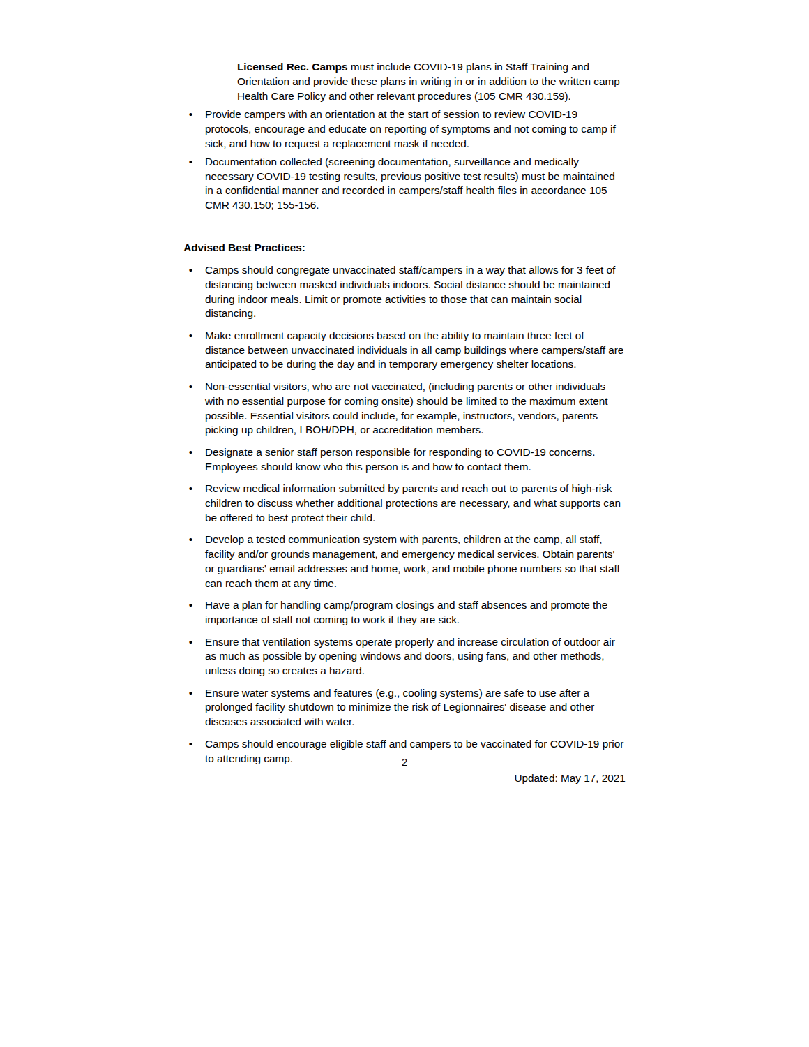Licensed Rec. Camps must include COVID-19 plans in Staff Training and Orientation and provide these plans in writing in or in addition to the written camp Health Care Policy and other relevant procedures (105 CMR 430.159).
Provide campers with an orientation at the start of session to review COVID-19 protocols, encourage and educate on reporting of symptoms and not coming to camp if sick, and how to request a replacement mask if needed.
Documentation collected (screening documentation, surveillance and medically necessary COVID-19 testing results, previous positive test results) must be maintained in a confidential manner and recorded in campers/staff health files in accordance 105 CMR 430.150; 155-156.
Advised Best Practices:
Camps should congregate unvaccinated staff/campers in a way that allows for 3 feet of distancing between masked individuals indoors. Social distance should be maintained during indoor meals. Limit or promote activities to those that can maintain social distancing.
Make enrollment capacity decisions based on the ability to maintain three feet of distance between unvaccinated individuals in all camp buildings where campers/staff are anticipated to be during the day and in temporary emergency shelter locations.
Non-essential visitors, who are not vaccinated, (including parents or other individuals with no essential purpose for coming onsite) should be limited to the maximum extent possible. Essential visitors could include, for example, instructors, vendors, parents picking up children, LBOH/DPH, or accreditation members.
Designate a senior staff person responsible for responding to COVID-19 concerns. Employees should know who this person is and how to contact them.
Review medical information submitted by parents and reach out to parents of high-risk children to discuss whether additional protections are necessary, and what supports can be offered to best protect their child.
Develop a tested communication system with parents, children at the camp, all staff, facility and/or grounds management, and emergency medical services. Obtain parents' or guardians' email addresses and home, work, and mobile phone numbers so that staff can reach them at any time.
Have a plan for handling camp/program closings and staff absences and promote the importance of staff not coming to work if they are sick.
Ensure that ventilation systems operate properly and increase circulation of outdoor air as much as possible by opening windows and doors, using fans, and other methods, unless doing so creates a hazard.
Ensure water systems and features (e.g., cooling systems) are safe to use after a prolonged facility shutdown to minimize the risk of Legionnaires' disease and other diseases associated with water.
Camps should encourage eligible staff and campers to be vaccinated for COVID-19 prior to attending camp.
2
Updated: May 17, 2021